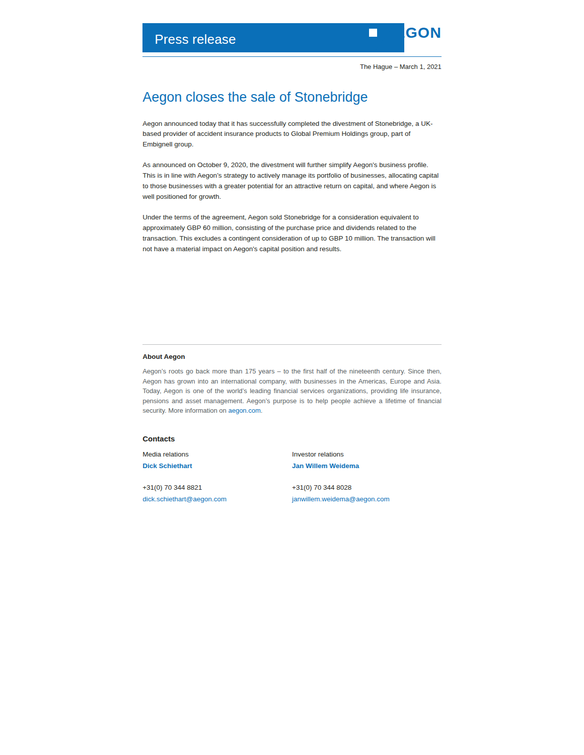Press release
AEGON
The Hague – March 1, 2021
Aegon closes the sale of Stonebridge
Aegon announced today that it has successfully completed the divestment of Stonebridge, a UK-based provider of accident insurance products to Global Premium Holdings group, part of Embignell group.
As announced on October 9, 2020, the divestment will further simplify Aegon's business profile. This is in line with Aegon’s strategy to actively manage its portfolio of businesses, allocating capital to those businesses with a greater potential for an attractive return on capital, and where Aegon is well positioned for growth.
Under the terms of the agreement, Aegon sold Stonebridge for a consideration equivalent to approximately GBP 60 million, consisting of the purchase price and dividends related to the transaction. This excludes a contingent consideration of up to GBP 10 million. The transaction will not have a material impact on Aegon's capital position and results.
About Aegon
Aegon’s roots go back more than 175 years – to the first half of the nineteenth century. Since then, Aegon has grown into an international company, with businesses in the Americas, Europe and Asia. Today, Aegon is one of the world’s leading financial services organizations, providing life insurance, pensions and asset management. Aegon’s purpose is to help people achieve a lifetime of financial security. More information on aegon.com.
Contacts
Media relations
Dick Schiethart
+31(0) 70 344 8821
dick.schiethart@aegon.com
Investor relations
Jan Willem Weidema
+31(0) 70 344 8028
janwillem.weidema@aegon.com